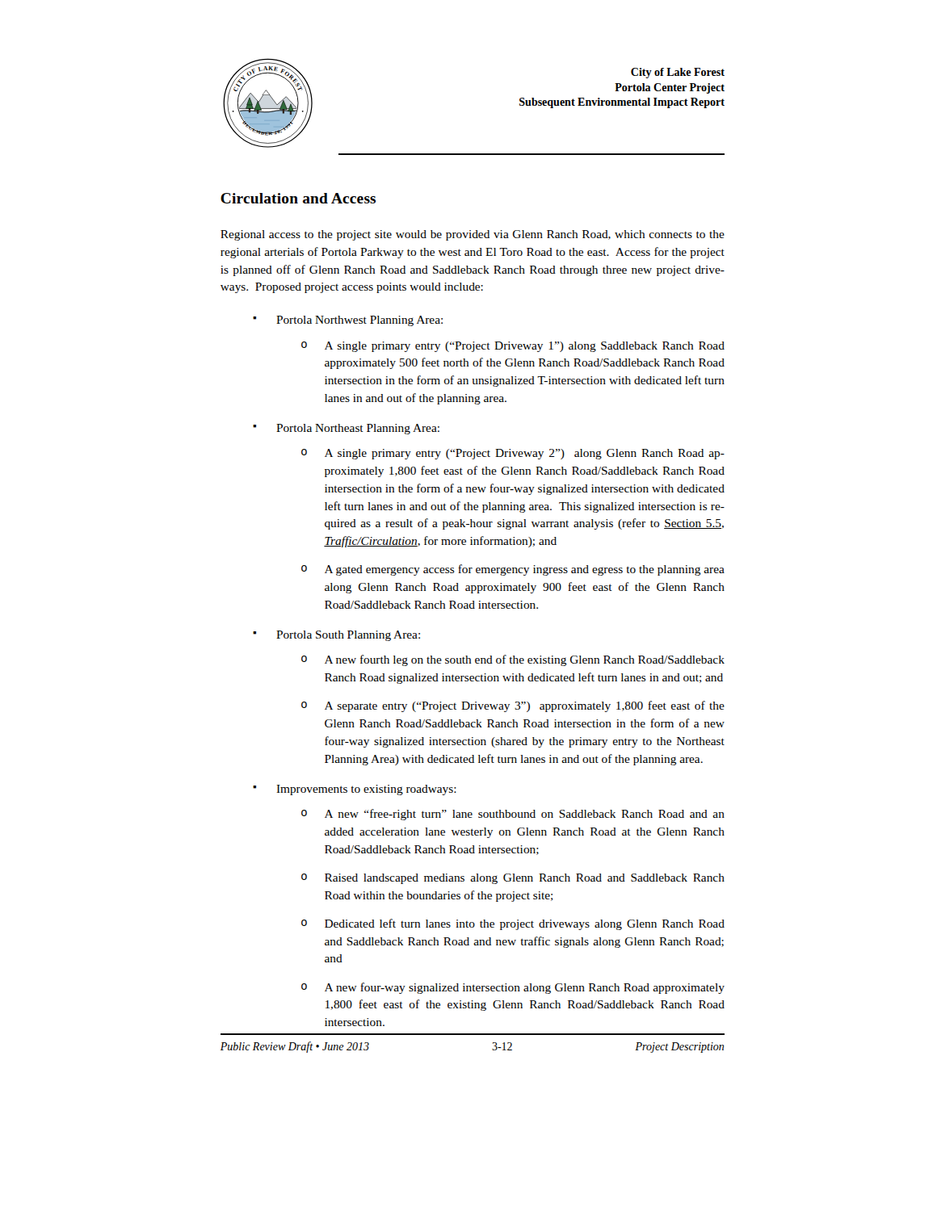CITY OF LAKE FOREST DECEMBER 20, 1991
City of Lake Forest
Portola Center Project
Subsequent Environmental Impact Report
Circulation and Access
Regional access to the project site would be provided via Glenn Ranch Road, which connects to the regional arterials of Portola Parkway to the west and El Toro Road to the east. Access for the project is planned off of Glenn Ranch Road and Saddleback Ranch Road through three new project driveways. Proposed project access points would include:
Portola Northwest Planning Area:
A single primary entry (“Project Driveway 1”) along Saddleback Ranch Road approximately 500 feet north of the Glenn Ranch Road/Saddleback Ranch Road intersection in the form of an unsignalized T-intersection with dedicated left turn lanes in and out of the planning area.
Portola Northeast Planning Area:
A single primary entry (“Project Driveway 2”) along Glenn Ranch Road approximately 1,800 feet east of the Glenn Ranch Road/Saddleback Ranch Road intersection in the form of a new four-way signalized intersection with dedicated left turn lanes in and out of the planning area. This signalized intersection is required as a result of a peak-hour signal warrant analysis (refer to Section 5.5, Traffic/Circulation, for more information); and
A gated emergency access for emergency ingress and egress to the planning area along Glenn Ranch Road approximately 900 feet east of the Glenn Ranch Road/Saddleback Ranch Road intersection.
Portola South Planning Area:
A new fourth leg on the south end of the existing Glenn Ranch Road/Saddleback Ranch Road signalized intersection with dedicated left turn lanes in and out; and
A separate entry (“Project Driveway 3”) approximately 1,800 feet east of the Glenn Ranch Road/Saddleback Ranch Road intersection in the form of a new four-way signalized intersection (shared by the primary entry to the Northeast Planning Area) with dedicated left turn lanes in and out of the planning area.
Improvements to existing roadways:
A new “free-right turn” lane southbound on Saddleback Ranch Road and an added acceleration lane westerly on Glenn Ranch Road at the Glenn Ranch Road/Saddleback Ranch Road intersection;
Raised landscaped medians along Glenn Ranch Road and Saddleback Ranch Road within the boundaries of the project site;
Dedicated left turn lanes into the project driveways along Glenn Ranch Road and Saddleback Ranch Road and new traffic signals along Glenn Ranch Road; and
A new four-way signalized intersection along Glenn Ranch Road approximately 1,800 feet east of the existing Glenn Ranch Road/Saddleback Ranch Road intersection.
Public Review Draft • June 2013
3-12
Project Description